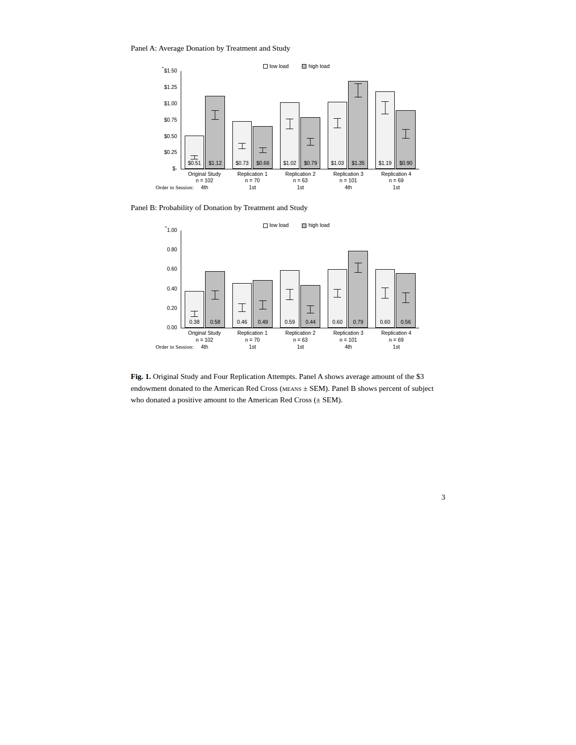Panel A: Average Donation by Treatment and Study
low load high load
$1.50
$1.25
$1.00
$0.75
$0.50
$0.25
$-
$0.51
$1.12
$0.73
$0.66
$1.02
$0.79
$1.03
$1.35
$1.19
$0.90
Original Study
n = 102
Replication 1
n = 70
Replication 2
n = 63
Replication 3
n = 101
Replication 4
n = 69
Order in Session:
4th
1st
1st
4th
1st
Panel B: Probability of Donation by Treatment and Study
low load high load
1.00
0.80
0.60
0.40
0.20
0.00
0.38
0.58
0.46
0.49
0.59
0.44
0.60
0.79
0.60
0.56
Original Study
n = 102
Replication 1
n = 70
Replication 2
n = 63
Replication 3
n = 101
Replication 4
n = 69
Order in Session:
4th
1st
1st
4th
1st
Fig. 1. Original Study and Four Replication Attempts. Panel A shows average amount of the $3 endowment donated to the American Red Cross (means ± SEM). Panel B shows percent of subject who donated a positive amount to the American Red Cross (± SEM).
3